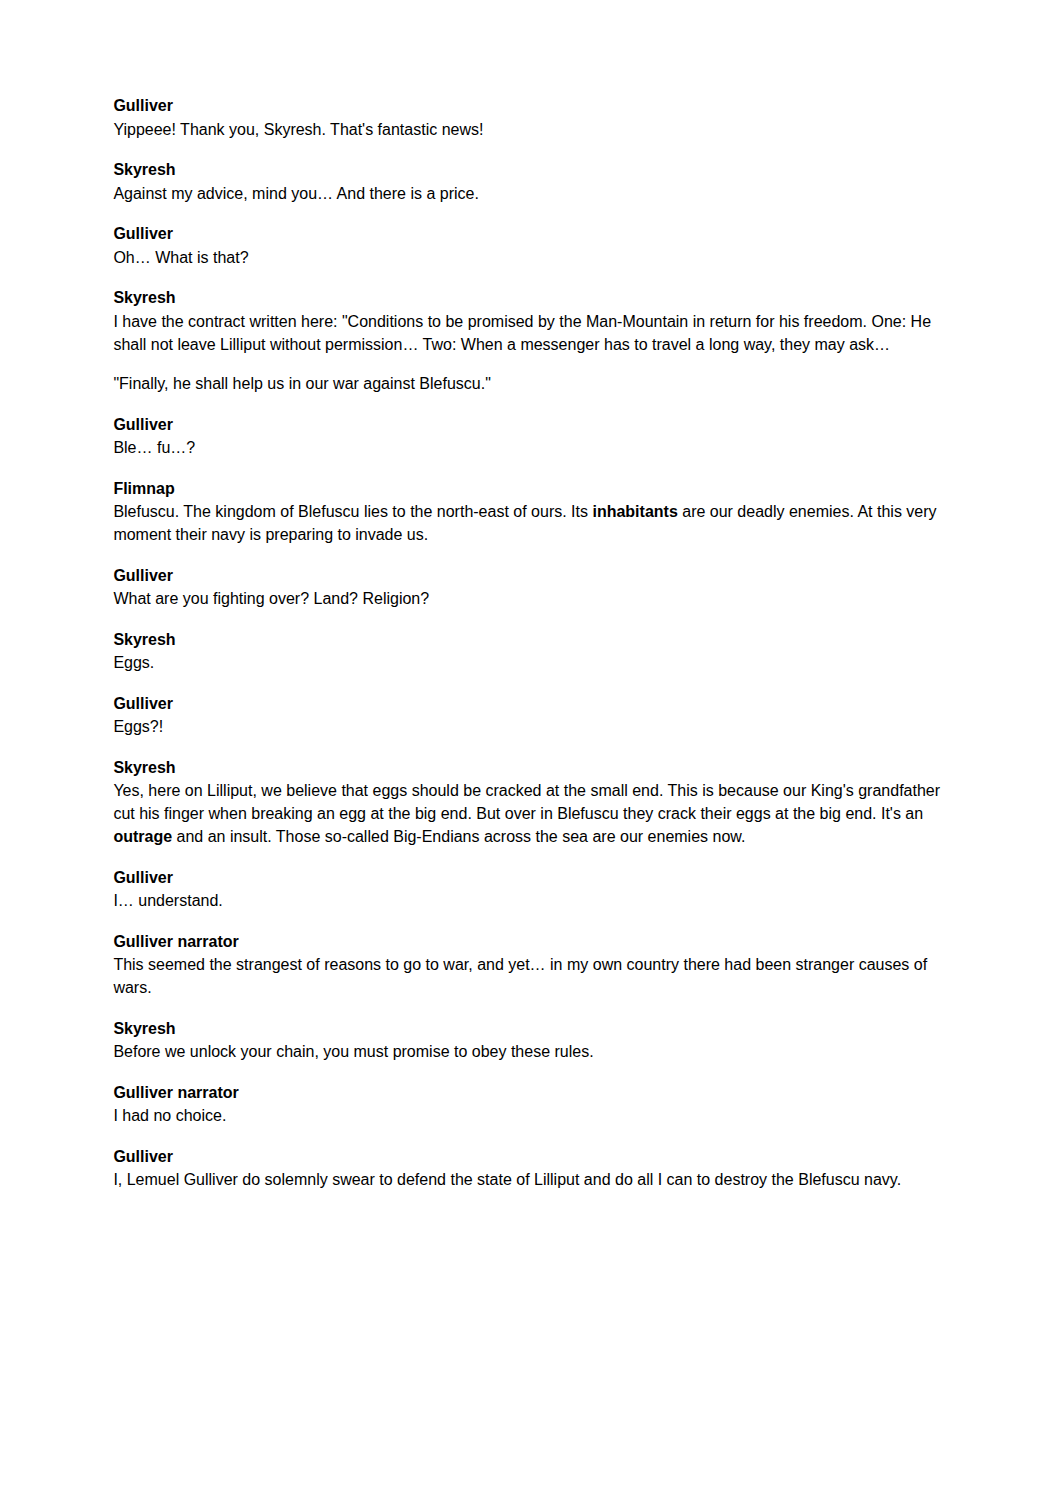Gulliver
Yippeee! Thank you, Skyresh. That's fantastic news!
Skyresh
Against my advice, mind you… And there is a price.
Gulliver
Oh… What is that?
Skyresh
I have the contract written here: "Conditions to be promised by the Man-Mountain in return for his freedom. One: He shall not leave Lilliput without permission… Two: When a messenger has to travel a long way, they may ask…
"Finally, he shall help us in our war against Blefuscu."
Gulliver
Ble… fu…?
Flimnap
Blefuscu. The kingdom of Blefuscu lies to the north-east of ours. Its inhabitants are our deadly enemies. At this very moment their navy is preparing to invade us.
Gulliver
What are you fighting over? Land? Religion?
Skyresh
Eggs.
Gulliver
Eggs?!
Skyresh
Yes, here on Lilliput, we believe that eggs should be cracked at the small end. This is because our King's grandfather cut his finger when breaking an egg at the big end. But over in Blefuscu they crack their eggs at the big end. It's an outrage and an insult. Those so-called Big-Endians across the sea are our enemies now.
Gulliver
I… understand.
Gulliver narrator
This seemed the strangest of reasons to go to war, and yet… in my own country there had been stranger causes of wars.
Skyresh
Before we unlock your chain, you must promise to obey these rules.
Gulliver narrator
I had no choice.
Gulliver
I, Lemuel Gulliver do solemnly swear to defend the state of Lilliput and do all I can to destroy the Blefuscu navy.